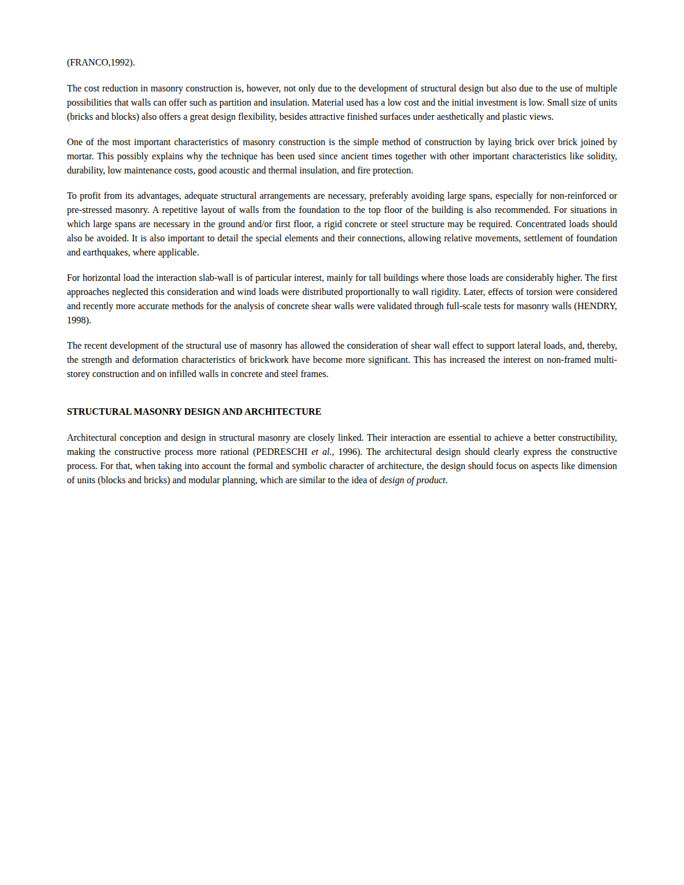(FRANCO,1992).
The cost reduction in masonry construction is, however, not only due to the development of structural design but also due to the use of multiple possibilities that walls can offer such as partition and insulation. Material used has a low cost and the initial investment is low. Small size of units (bricks and blocks) also offers a great design flexibility, besides attractive finished surfaces under aesthetically and plastic views.
One of the most important characteristics of masonry construction is the simple method of construction by laying brick over brick joined by mortar. This possibly explains why the technique has been used since ancient times together with other important characteristics like solidity, durability, low maintenance costs, good acoustic and thermal insulation, and fire protection.
To profit from its advantages, adequate structural arrangements are necessary, preferably avoiding large spans, especially for non-reinforced or pre-stressed masonry. A repetitive layout of walls from the foundation to the top floor of the building is also recommended. For situations in which large spans are necessary in the ground and/or first floor, a rigid concrete or steel structure may be required. Concentrated loads should also be avoided. It is also important to detail the special elements and their connections, allowing relative movements, settlement of foundation and earthquakes, where applicable.
For horizontal load the interaction slab-wall is of particular interest, mainly for tall buildings where those loads are considerably higher. The first approaches neglected this consideration and wind loads were distributed proportionally to wall rigidity. Later, effects of torsion were considered and recently more accurate methods for the analysis of concrete shear walls were validated through full-scale tests for masonry walls (HENDRY, 1998).
The recent development of the structural use of masonry has allowed the consideration of shear wall effect to support lateral loads, and, thereby, the strength and deformation characteristics of brickwork have become more significant. This has increased the interest on non-framed multi-storey construction and on infilled walls in concrete and steel frames.
STRUCTURAL MASONRY DESIGN AND ARCHITECTURE
Architectural conception and design in structural masonry are closely linked. Their interaction are essential to achieve a better constructibility, making the constructive process more rational (PEDRESCHI et al., 1996). The architectural design should clearly express the constructive process. For that, when taking into account the formal and symbolic character of architecture, the design should focus on aspects like dimension of units (blocks and bricks) and modular planning, which are similar to the idea of design of product.